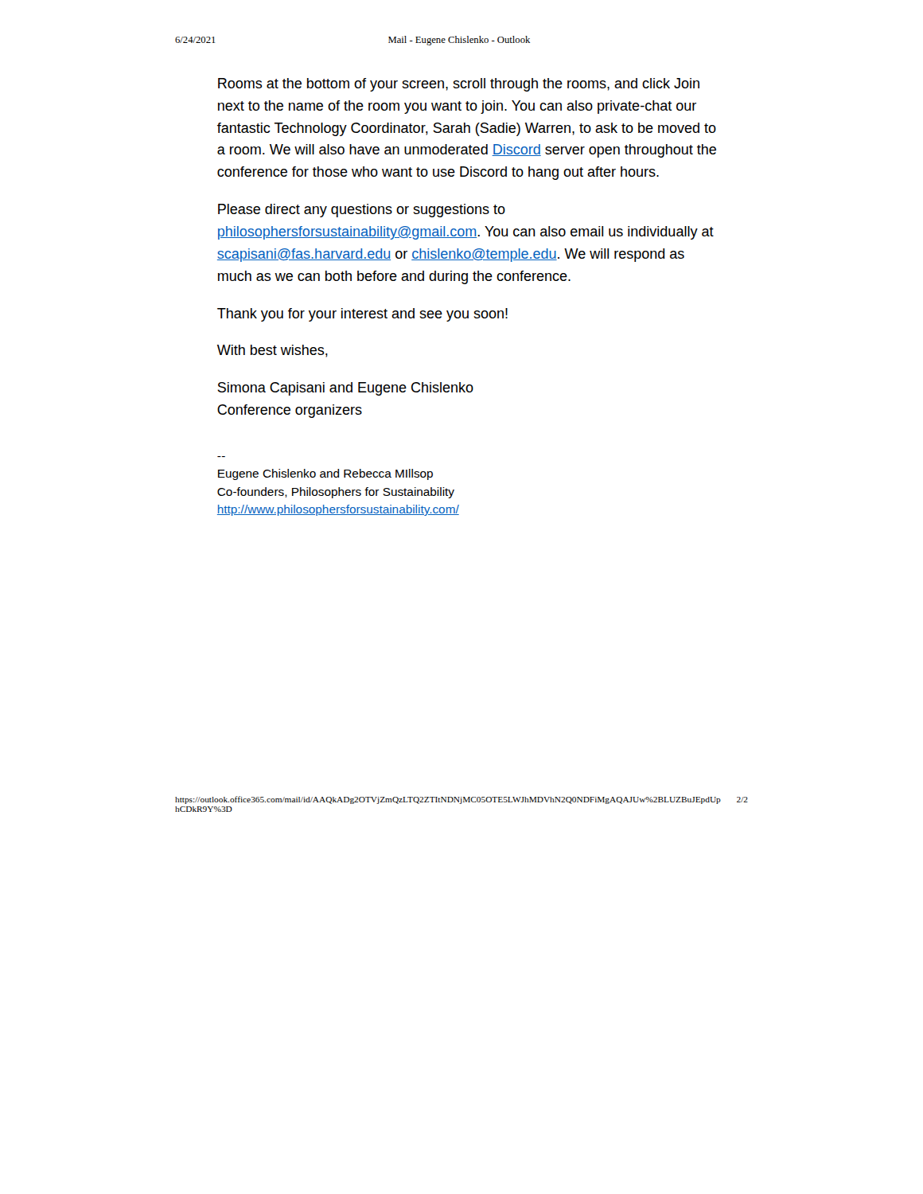6/24/2021 Mail - Eugene Chislenko - Outlook
Rooms at the bottom of your screen, scroll through the rooms, and click Join next to the name of the room you want to join. You can also private-chat our fantastic Technology Coordinator, Sarah (Sadie) Warren, to ask to be moved to a room. We will also have an unmoderated Discord server open throughout the conference for those who want to use Discord to hang out after hours.
Please direct any questions or suggestions to philosophersforsustainability@gmail.com. You can also email us individually at scapisani@fas.harvard.edu or chislenko@temple.edu. We will respond as much as we can both before and during the conference.
Thank you for your interest and see you soon!
With best wishes,
Simona Capisani and Eugene Chislenko
Conference organizers
--
Eugene Chislenko and Rebecca MIllsop
Co-founders, Philosophers for Sustainability
http://www.philosophersforsustainability.com/
https://outlook.office365.com/mail/id/AAQkADg2OTVjZmQzLTQ2ZTItNDNjMC05OTE5LWJhMDVhN2Q0NDFiMgAQAJUw%2BLUZBuJEpdUphCDkR9Y%3D 2/2